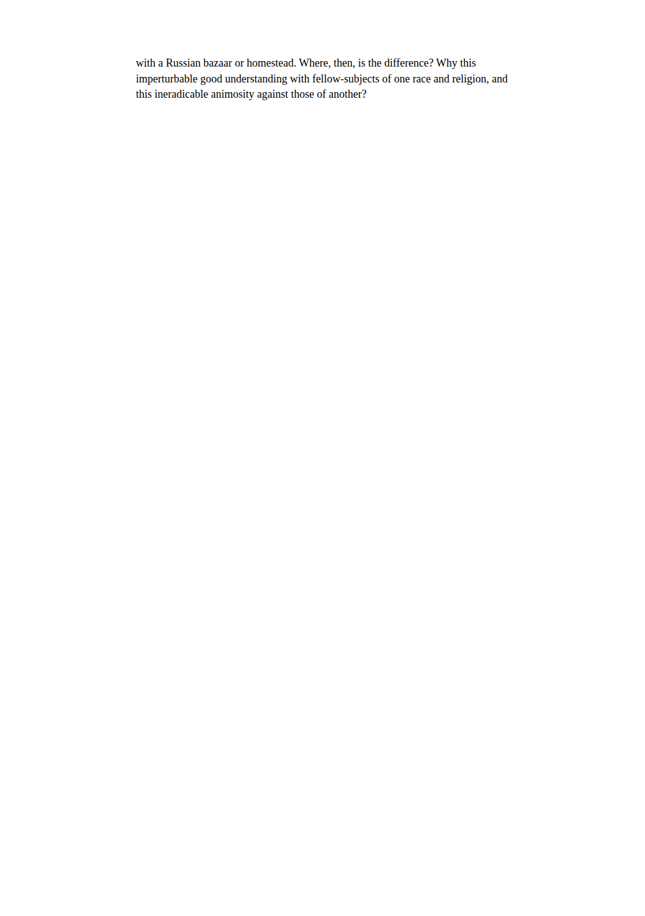with a Russian bazaar or homestead. Where, then, is the difference? Why this imperturbable good understanding with fellow-subjects of one race and relig­ion, and this ineradicable animosity against those of another?